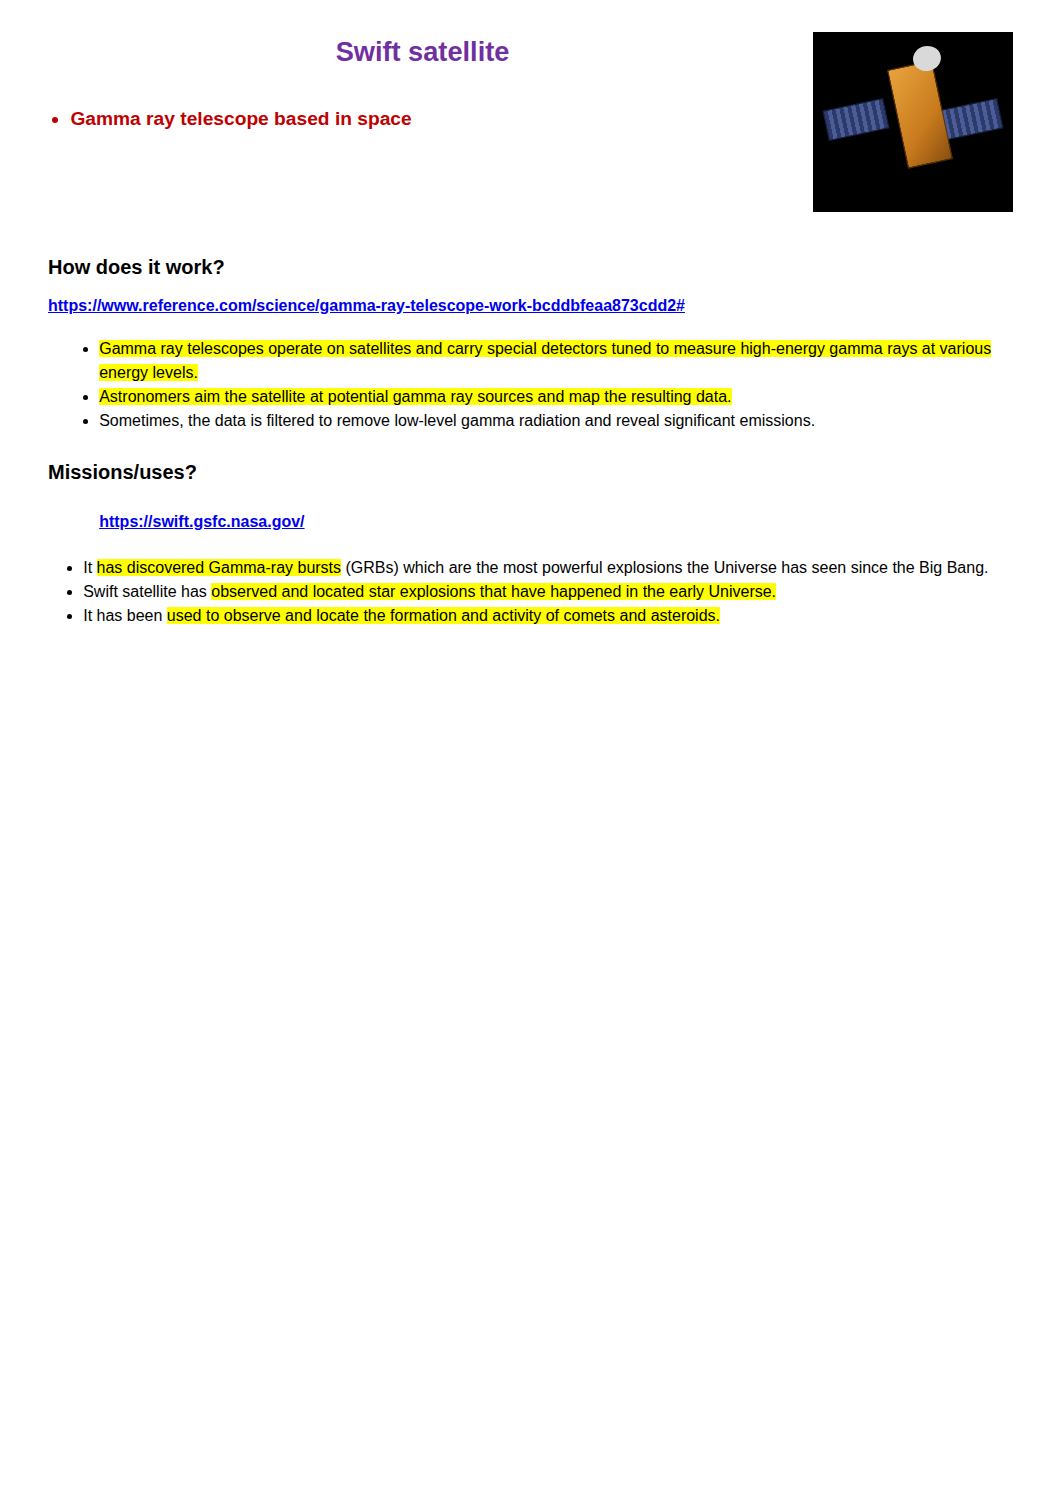Swift satellite
Gamma ray telescope based in space
How does it work?
https://www.reference.com/science/gamma-ray-telescope-work-bcddbfeaa873cdd2#
Gamma ray telescopes operate on satellites and carry special detectors tuned to measure high-energy gamma rays at various energy levels.
Astronomers aim the satellite at potential gamma ray sources and map the resulting data.
Sometimes, the data is filtered to remove low-level gamma radiation and reveal significant emissions.
Missions/uses?
https://swift.gsfc.nasa.gov/
It has discovered Gamma-ray bursts (GRBs) which are the most powerful explosions the Universe has seen since the Big Bang.
Swift satellite has observed and located star explosions that have happened in the early Universe.
It has been used to observe and locate the formation and activity of comets and asteroids.